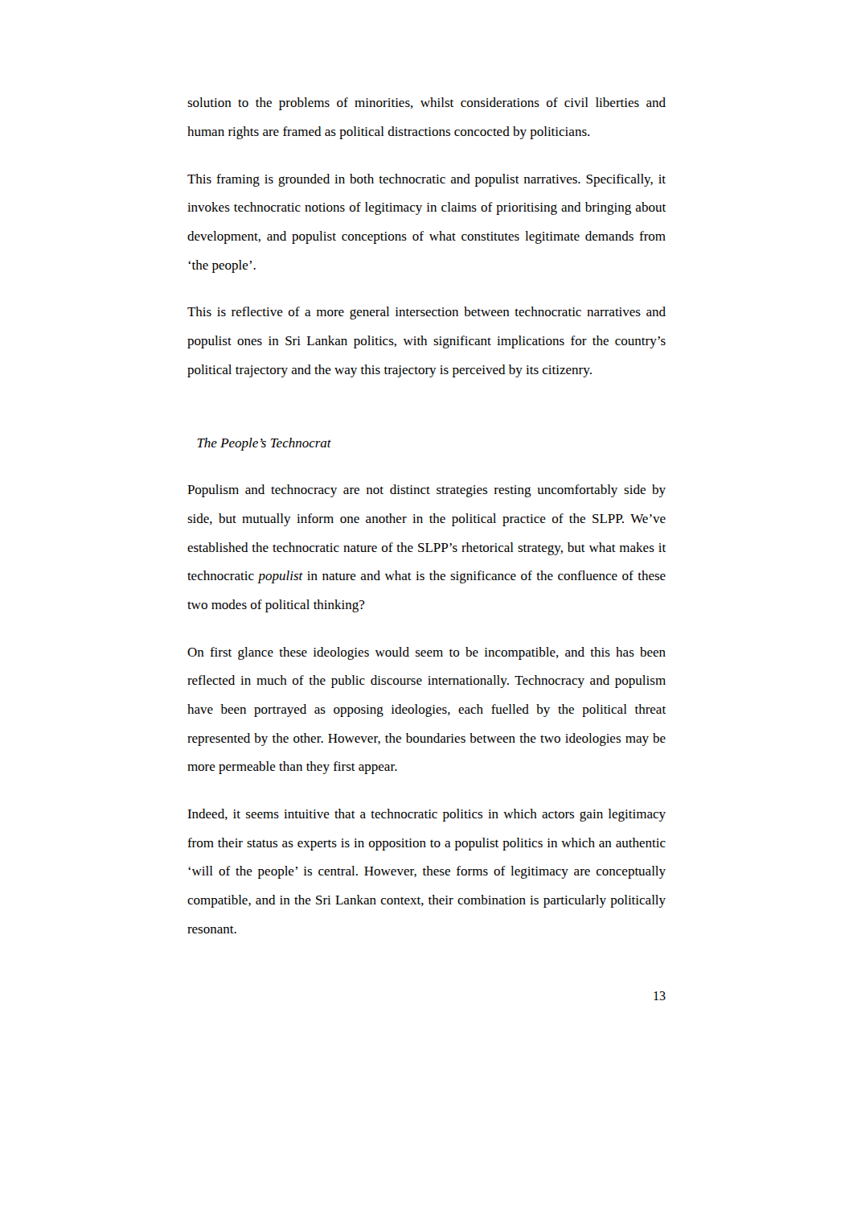solution to the problems of minorities, whilst considerations of civil liberties and human rights are framed as political distractions concocted by politicians.
This framing is grounded in both technocratic and populist narratives. Specifically, it invokes technocratic notions of legitimacy in claims of prioritising and bringing about development, and populist conceptions of what constitutes legitimate demands from ‘the people’.
This is reflective of a more general intersection between technocratic narratives and populist ones in Sri Lankan politics, with significant implications for the country’s political trajectory and the way this trajectory is perceived by its citizenry.
The People’s Technocrat
Populism and technocracy are not distinct strategies resting uncomfortably side by side, but mutually inform one another in the political practice of the SLPP. We’ve established the technocratic nature of the SLPP’s rhetorical strategy, but what makes it technocratic populist in nature and what is the significance of the confluence of these two modes of political thinking?
On first glance these ideologies would seem to be incompatible, and this has been reflected in much of the public discourse internationally. Technocracy and populism have been portrayed as opposing ideologies, each fuelled by the political threat represented by the other. However, the boundaries between the two ideologies may be more permeable than they first appear.
Indeed, it seems intuitive that a technocratic politics in which actors gain legitimacy from their status as experts is in opposition to a populist politics in which an authentic ‘will of the people’ is central. However, these forms of legitimacy are conceptually compatible, and in the Sri Lankan context, their combination is particularly politically resonant.
13